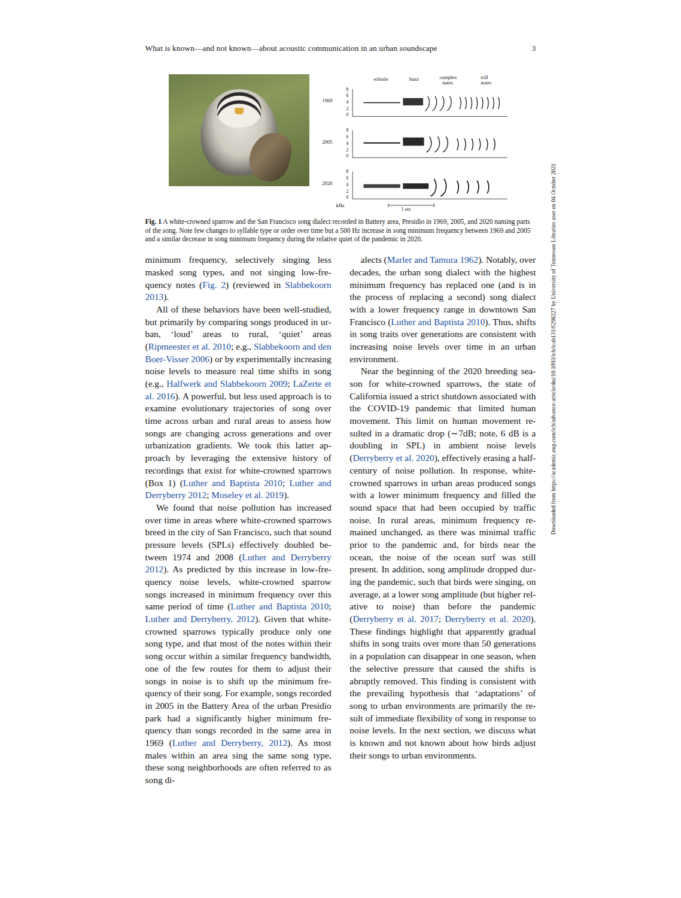What is known—and not known—about acoustic communication in an urban soundscape
3
Downloaded from https://academic.oup.com/icb/advance-article/doi/10.1093/icb/icab131/6298227 by University of Tennessee Libraries user on 04 October 2021
whistle buzz complex notes trill notes 1969 8 6 4 2 0 2005 8 6 4 2 0 2020 8 6 4 2 0 kHz 1 sec
Fig. 1 A white-crowned sparrow and the San Francisco song dialect recorded in Battery area, Presidio in 1969, 2005, and 2020 naming parts of the song. Note few changes to syllable type or order over time but a 500 Hz increase in song minimum frequency between 1969 and 2005 and a similar decrease in song minimum frequency during the relative quiet of the pandemic in 2020.
minimum frequency, selectively singing less masked song types, and not singing low-frequency notes (Fig. 2) (reviewed in Slabbekoorn 2013).
All of these behaviors have been well-studied, but primarily by comparing songs produced in urban, ‘loud’ areas to rural, ‘quiet’ areas (Ripmeester et al. 2010; e.g., Slabbekoorn and den Boer-Visser 2006) or by experimentally increasing noise levels to measure real time shifts in song (e.g., Halfwerk and Slabbekoorn 2009; LaZerte et al. 2016). A powerful, but less used approach is to examine evolutionary trajectories of song over time across urban and rural areas to assess how songs are changing across generations and over urbanization gradients. We took this latter approach by leveraging the extensive history of recordings that exist for white-crowned sparrows (Box 1) (Luther and Baptista 2010; Luther and Derryberry 2012; Moseley et al. 2019).
We found that noise pollution has increased over time in areas where white-crowned sparrows breed in the city of San Francisco, such that sound pressure levels (SPLs) effectively doubled between 1974 and 2008 (Luther and Derryberry 2012). As predicted by this increase in low-frequency noise levels, white-crowned sparrow songs increased in minimum frequency over this same period of time (Luther and Baptista 2010; Luther and Derryberry, 2012). Given that white-crowned sparrows typically produce only one song type, and that most of the notes within their song occur within a similar frequency bandwidth, one of the few routes for them to adjust their songs in noise is to shift up the minimum frequency of their song. For example, songs recorded in 2005 in the Battery Area of the urban Presidio park had a significantly higher minimum frequency than songs recorded in the same area in 1969 (Luther and Derryberry, 2012). As most males within an area sing the same song type, these song neighborhoods are often referred to as song di-
alects (Marler and Tamura 1962). Notably, over decades, the urban song dialect with the highest minimum frequency has replaced one (and is in the process of replacing a second) song dialect with a lower frequency range in downtown San Francisco (Luther and Baptista 2010). Thus, shifts in song traits over generations are consistent with increasing noise levels over time in an urban environment.
Near the beginning of the 2020 breeding season for white-crowned sparrows, the state of California issued a strict shutdown associated with the COVID-19 pandemic that limited human movement. This limit on human movement resulted in a dramatic drop (∼7dB; note, 6 dB is a doubling in SPL) in ambient noise levels (Derryberry et al. 2020), effectively erasing a half-century of noise pollution. In response, white-crowned sparrows in urban areas produced songs with a lower minimum frequency and filled the sound space that had been occupied by traffic noise. In rural areas, minimum frequency remained unchanged, as there was minimal traffic prior to the pandemic and, for birds near the ocean, the noise of the ocean surf was still present. In addition, song amplitude dropped during the pandemic, such that birds were singing, on average, at a lower song amplitude (but higher relative to noise) than before the pandemic (Derryberry et al. 2017; Derryberry et al. 2020). These findings highlight that apparently gradual shifts in song traits over more than 50 generations in a population can disappear in one season, when the selective pressure that caused the shifts is abruptly removed. This finding is consistent with the prevailing hypothesis that ‘adaptations’ of song to urban environments are primarily the result of immediate flexibility of song in response to noise levels. In the next section, we discuss what is known and not known about how birds adjust their songs to urban environments.